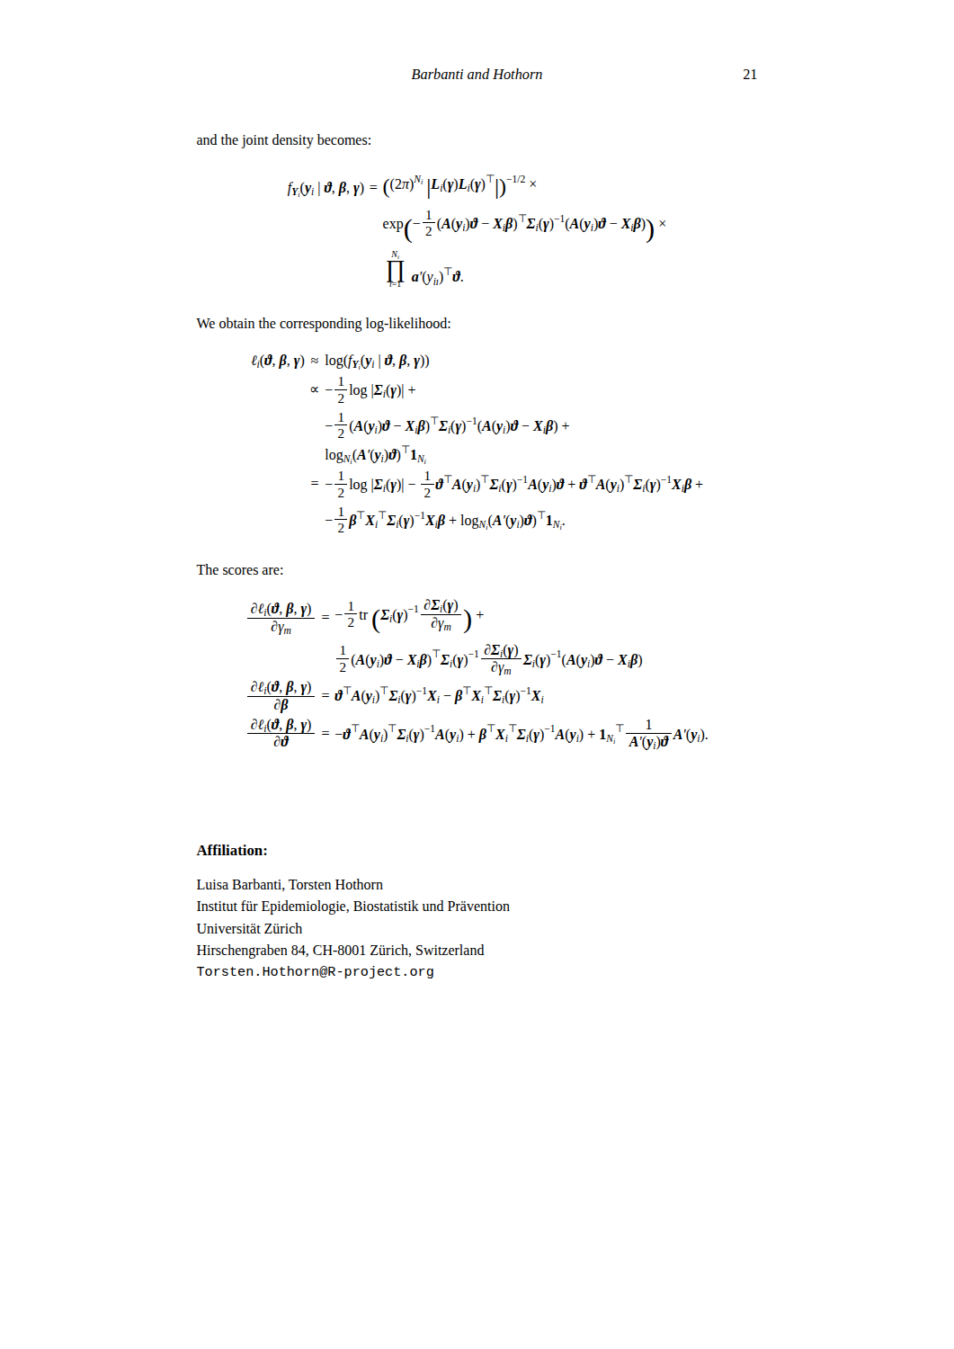Barbanti and Hothorn 21
and the joint density becomes:
| f Y i ( y i / ϑ , β , γ ) | = | ( (2 π ) N i / L i ( γ ) L i ( γ ) ⊤ / ) −1/2 × |
| | | exp ( − 1 2 ( A ( y i ) ϑ − X i β ) ⊤ Σ i ( γ ) −1 ( A ( y i ) ϑ − X i β ) ) × |
| | | N i ∏ ı =1 a ′ ( y iı ) ⊤ ϑ . |
We obtain the corresponding log-likelihood:
| ℓ i ( ϑ , β , γ ) | ≈ | log ( f Y i ( y i / ϑ , β , γ )) |
| | ∝ | − 1 2 log / Σ i ( γ )/ + |
| | | − 1 2 ( A ( y i ) ϑ − X i β ) ⊤ Σ i ( γ ) −1 ( A ( y i ) ϑ − X i β ) + |
| | | log N i ( A ′ ( y i ) ϑ ) ⊤ 1 N i |
| | = | − 1 2 log / Σ i ( γ )/ − 1 2 ϑ ⊤ A ( y i ) ⊤ Σ i ( γ ) −1 A ( y i ) ϑ + ϑ ⊤ A ( y i ) ⊤ Σ i ( γ ) −1 X i β + |
| | | − 1 2 β ⊤ X i ⊤ Σ i ( γ ) −1 X i β + log N i ( A ′ ( y i ) ϑ ) ⊤ 1 N i . |
The scores are:
| ∂ ℓ i ( ϑ , β , γ ) ∂ γ m | = | − 1 2 tr ( Σ i ( γ ) −1 ∂ Σ i ( γ ) ∂ γ m ) + |
| | | 1 2 ( A ( y i ) ϑ − X i β ) ⊤ Σ i ( γ ) −1 ∂ Σ i ( γ ) ∂ γ m Σ i ( γ ) −1 ( A ( y i ) ϑ − X i β ) |
| ∂ ℓ i ( ϑ , β , γ ) ∂ β | = | ϑ ⊤ A ( y i ) ⊤ Σ i ( γ ) −1 X i − β ⊤ X i ⊤ Σ i ( γ ) −1 X i |
| ∂ ℓ i ( ϑ , β , γ ) ∂ ϑ | = | − ϑ ⊤ A ( y i ) ⊤ Σ i ( γ ) −1 A ( y i ) + β ⊤ X i ⊤ Σ i ( γ ) −1 A ( y i ) + 1 N i ⊤ 1 A ′ ( y i ) ϑ A ′ ( y i ). |
Affiliation:
Luisa Barbanti, Torsten Hothorn
Institut für Epidemiologie, Biostatistik und Prävention
Universität Zürich
Hirschengraben 84, CH-8001 Zürich, Switzerland
Torsten.Hothorn@R-project.org